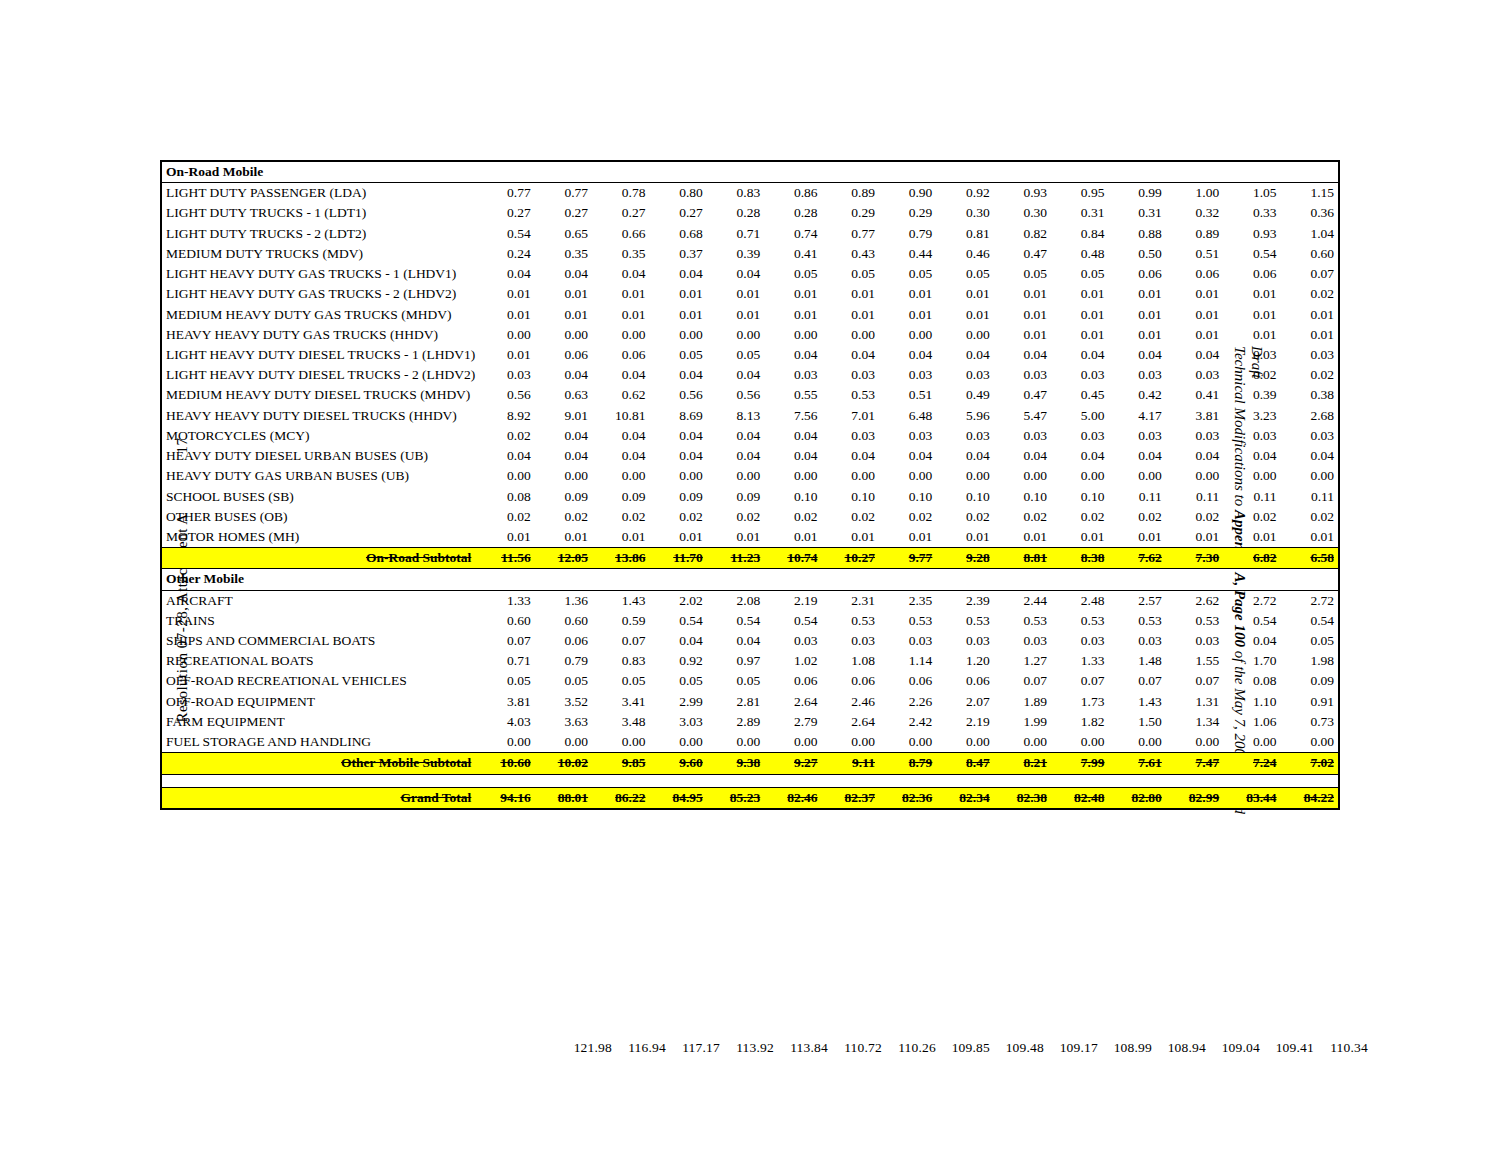Resolution 07-28, Attachment A17
Draft Technical Modifications to Appendix A, Page 100 of the May 7, 2007 Revised
| On-Road Mobile |
| LIGHT DUTY PASSENGER (LDA) | 0.77 | 0.77 | 0.78 | 0.80 | 0.83 | 0.86 | 0.89 | 0.90 | 0.92 | 0.93 | 0.95 | 0.99 | 1.00 | 1.05 | 1.15 |
| LIGHT DUTY TRUCKS - 1 (LDT1) | 0.27 | 0.27 | 0.27 | 0.27 | 0.28 | 0.28 | 0.29 | 0.29 | 0.30 | 0.30 | 0.31 | 0.31 | 0.32 | 0.33 | 0.36 |
| LIGHT DUTY TRUCKS - 2 (LDT2) | 0.54 | 0.65 | 0.66 | 0.68 | 0.71 | 0.74 | 0.77 | 0.79 | 0.81 | 0.82 | 0.84 | 0.88 | 0.89 | 0.93 | 1.04 |
| MEDIUM DUTY TRUCKS (MDV) | 0.24 | 0.35 | 0.35 | 0.37 | 0.39 | 0.41 | 0.43 | 0.44 | 0.46 | 0.47 | 0.48 | 0.50 | 0.51 | 0.54 | 0.60 |
| LIGHT HEAVY DUTY GAS TRUCKS - 1 (LHDV1) | 0.04 | 0.04 | 0.04 | 0.04 | 0.04 | 0.05 | 0.05 | 0.05 | 0.05 | 0.05 | 0.05 | 0.06 | 0.06 | 0.06 | 0.07 |
| LIGHT HEAVY DUTY GAS TRUCKS - 2 (LHDV2) | 0.01 | 0.01 | 0.01 | 0.01 | 0.01 | 0.01 | 0.01 | 0.01 | 0.01 | 0.01 | 0.01 | 0.01 | 0.01 | 0.01 | 0.02 |
| MEDIUM HEAVY DUTY GAS TRUCKS (MHDV) | 0.01 | 0.01 | 0.01 | 0.01 | 0.01 | 0.01 | 0.01 | 0.01 | 0.01 | 0.01 | 0.01 | 0.01 | 0.01 | 0.01 | 0.01 |
| HEAVY HEAVY DUTY GAS TRUCKS (HHDV) | 0.00 | 0.00 | 0.00 | 0.00 | 0.00 | 0.00 | 0.00 | 0.00 | 0.00 | 0.01 | 0.01 | 0.01 | 0.01 | 0.01 | 0.01 |
| LIGHT HEAVY DUTY DIESEL TRUCKS - 1 (LHDV1) | 0.01 | 0.06 | 0.06 | 0.05 | 0.05 | 0.04 | 0.04 | 0.04 | 0.04 | 0.04 | 0.04 | 0.04 | 0.04 | 0.03 | 0.03 |
| LIGHT HEAVY DUTY DIESEL TRUCKS - 2 (LHDV2) | 0.03 | 0.04 | 0.04 | 0.04 | 0.04 | 0.03 | 0.03 | 0.03 | 0.03 | 0.03 | 0.03 | 0.03 | 0.03 | 0.02 | 0.02 |
| MEDIUM HEAVY DUTY DIESEL TRUCKS (MHDV) | 0.56 | 0.63 | 0.62 | 0.56 | 0.56 | 0.55 | 0.53 | 0.51 | 0.49 | 0.47 | 0.45 | 0.42 | 0.41 | 0.39 | 0.38 |
| HEAVY HEAVY DUTY DIESEL TRUCKS (HHDV) | 8.92 | 9.01 | 10.81 | 8.69 | 8.13 | 7.56 | 7.01 | 6.48 | 5.96 | 5.47 | 5.00 | 4.17 | 3.81 | 3.23 | 2.68 |
| MOTORCYCLES (MCY) | 0.02 | 0.04 | 0.04 | 0.04 | 0.04 | 0.04 | 0.03 | 0.03 | 0.03 | 0.03 | 0.03 | 0.03 | 0.03 | 0.03 | 0.03 |
| HEAVY DUTY DIESEL URBAN BUSES (UB) | 0.04 | 0.04 | 0.04 | 0.04 | 0.04 | 0.04 | 0.04 | 0.04 | 0.04 | 0.04 | 0.04 | 0.04 | 0.04 | 0.04 | 0.04 |
| HEAVY DUTY GAS URBAN BUSES (UB) | 0.00 | 0.00 | 0.00 | 0.00 | 0.00 | 0.00 | 0.00 | 0.00 | 0.00 | 0.00 | 0.00 | 0.00 | 0.00 | 0.00 | 0.00 |
| SCHOOL BUSES (SB) | 0.08 | 0.09 | 0.09 | 0.09 | 0.09 | 0.10 | 0.10 | 0.10 | 0.10 | 0.10 | 0.10 | 0.11 | 0.11 | 0.11 | 0.11 |
| OTHER BUSES (OB) | 0.02 | 0.02 | 0.02 | 0.02 | 0.02 | 0.02 | 0.02 | 0.02 | 0.02 | 0.02 | 0.02 | 0.02 | 0.02 | 0.02 | 0.02 |
| MOTOR HOMES (MH) | 0.01 | 0.01 | 0.01 | 0.01 | 0.01 | 0.01 | 0.01 | 0.01 | 0.01 | 0.01 | 0.01 | 0.01 | 0.01 | 0.01 | 0.01 |
| On-Road Subtotal | 11.56 | 12.05 | 13.86 | 11.70 | 11.23 | 10.74 | 10.27 | 9.77 | 9.28 | 8.81 | 8.38 | 7.62 | 7.30 | 6.82 | 6.58 |
| Other Mobile |
| AIRCRAFT | 1.33 | 1.36 | 1.43 | 2.02 | 2.08 | 2.19 | 2.31 | 2.35 | 2.39 | 2.44 | 2.48 | 2.57 | 2.62 | 2.72 | 2.72 |
| TRAINS | 0.60 | 0.60 | 0.59 | 0.54 | 0.54 | 0.54 | 0.53 | 0.53 | 0.53 | 0.53 | 0.53 | 0.53 | 0.53 | 0.54 | 0.54 |
| SHIPS AND COMMERCIAL BOATS | 0.07 | 0.06 | 0.07 | 0.04 | 0.04 | 0.03 | 0.03 | 0.03 | 0.03 | 0.03 | 0.03 | 0.03 | 0.03 | 0.04 | 0.05 |
| RECREATIONAL BOATS | 0.71 | 0.79 | 0.83 | 0.92 | 0.97 | 1.02 | 1.08 | 1.14 | 1.20 | 1.27 | 1.33 | 1.48 | 1.55 | 1.70 | 1.98 |
| OFF-ROAD RECREATIONAL VEHICLES | 0.05 | 0.05 | 0.05 | 0.05 | 0.05 | 0.06 | 0.06 | 0.06 | 0.06 | 0.07 | 0.07 | 0.07 | 0.07 | 0.08 | 0.09 |
| OFF-ROAD EQUIPMENT | 3.81 | 3.52 | 3.41 | 2.99 | 2.81 | 2.64 | 2.46 | 2.26 | 2.07 | 1.89 | 1.73 | 1.43 | 1.31 | 1.10 | 0.91 |
| FARM EQUIPMENT | 4.03 | 3.63 | 3.48 | 3.03 | 2.89 | 2.79 | 2.64 | 2.42 | 2.19 | 1.99 | 1.82 | 1.50 | 1.34 | 1.06 | 0.73 |
| FUEL STORAGE AND HANDLING | 0.00 | 0.00 | 0.00 | 0.00 | 0.00 | 0.00 | 0.00 | 0.00 | 0.00 | 0.00 | 0.00 | 0.00 | 0.00 | 0.00 | 0.00 |
| Other Mobile Subtotal | 10.60 | 10.02 | 9.85 | 9.60 | 9.38 | 9.27 | 9.11 | 8.79 | 8.47 | 8.21 | 7.99 | 7.61 | 7.47 | 7.24 | 7.02 |
| Grand Total | 94.16 | 88.01 | 86.22 | 84.95 | 85.23 | 82.46 | 82.37 | 82.36 | 82.34 | 82.38 | 82.48 | 82.80 | 82.99 | 83.44 | 84.22 |
121.98116.94117.17113.92113.84110.72110.26109.85109.48109.17108.99108.94109.04109.41110.34